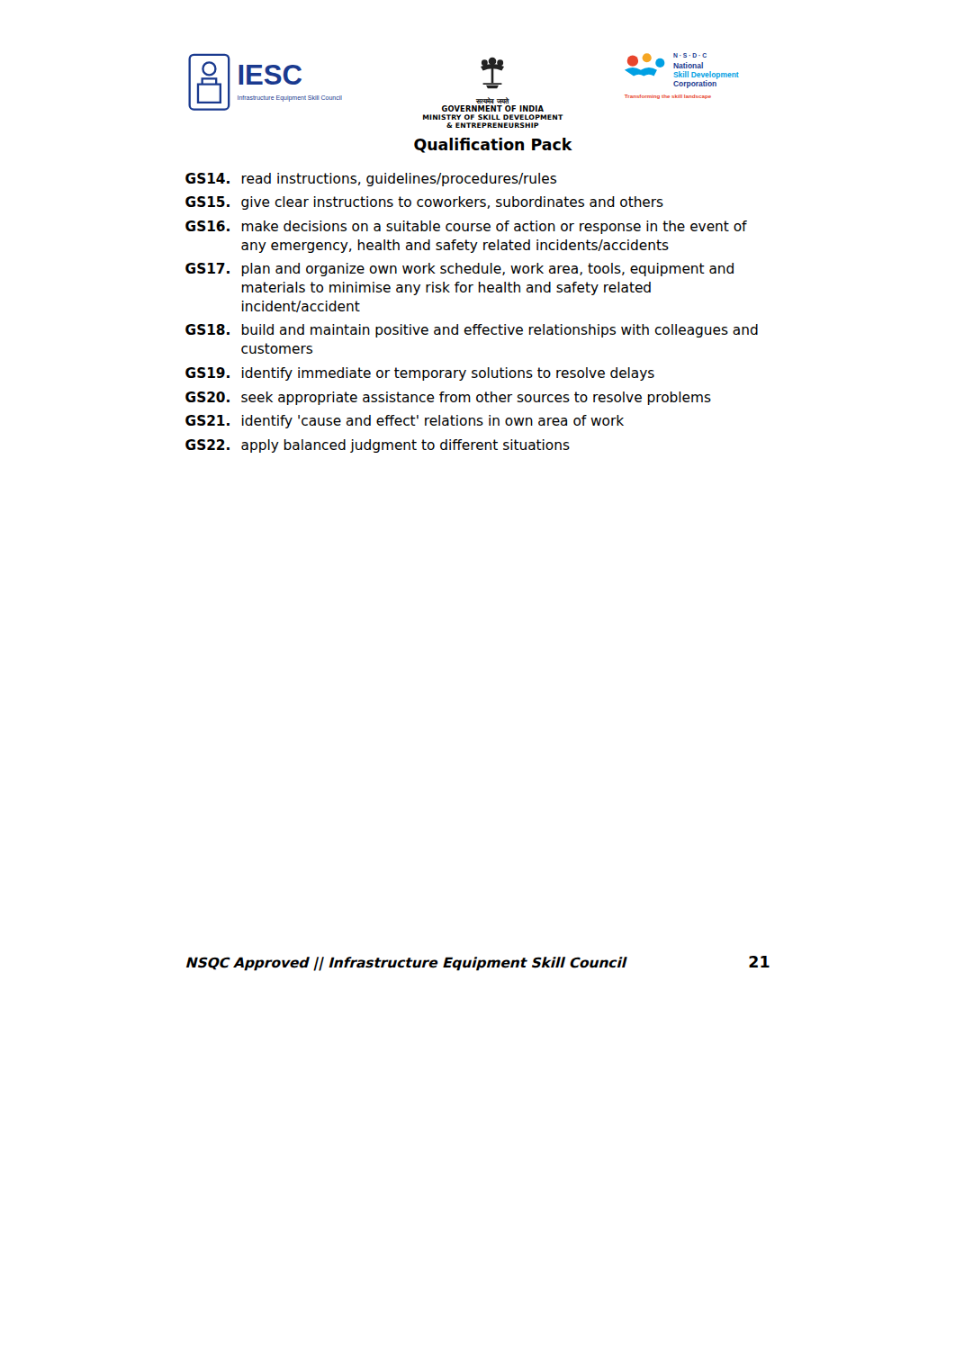सत्यमेव जयते
GOVERNMENT OF INDIA
MINISTRY OF SKILL DEVELOPMENT
& ENTREPRENEURSHIP
Qualification Pack
GS14. read instructions, guidelines/procedures/rules
GS15. give clear instructions to coworkers, subordinates and others
GS16. make decisions on a suitable course of action or response in the event of any emergency, health and safety related incidents/accidents
GS17. plan and organize own work schedule, work area, tools, equipment and materials to minimise any risk for health and safety related incident/accident
GS18. build and maintain positive and effective relationships with colleagues and customers
GS19. identify immediate or temporary solutions to resolve delays
GS20. seek appropriate assistance from other sources to resolve problems
GS21. identify 'cause and effect' relations in own area of work
GS22. apply balanced judgment to different situations
NSQC Approved || Infrastructure Equipment Skill Council
21